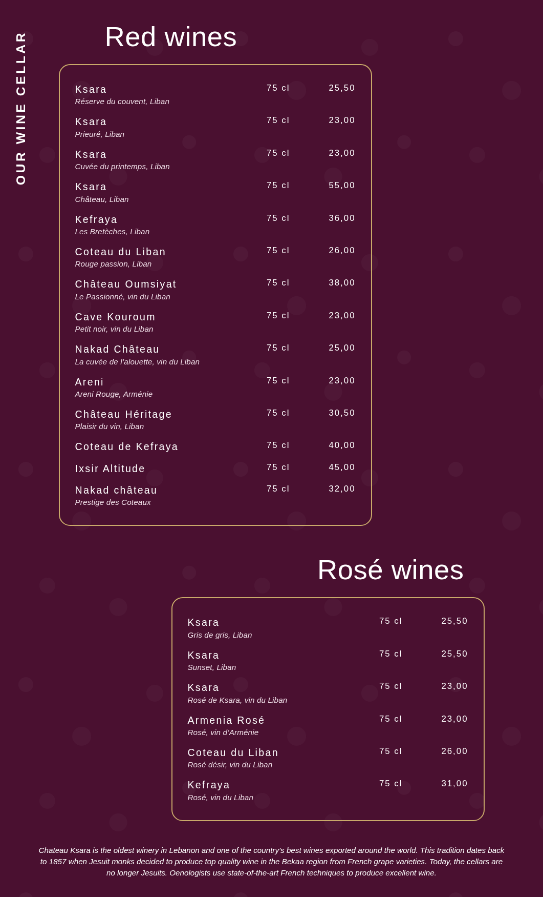Our wine cellar
Red wines
| Ksara Réserve du couvent, Liban | 75 cl | 25,50 |
| Ksara Prieuré, Liban | 75 cl | 23,00 |
| Ksara Cuvée du printemps, Liban | 75 cl | 23,00 |
| Ksara Château, Liban | 75 cl | 55,00 |
| Kefraya Les Bretèches, Liban | 75 cl | 36,00 |
| Coteau du Liban Rouge passion, Liban | 75 cl | 26,00 |
| Château Oumsiyat Le Passionné, vin du Liban | 75 cl | 38,00 |
| Cave Kouroum Petit noir, vin du Liban | 75 cl | 23,00 |
| Nakad Château La cuvée de l’alouette, vin du Liban | 75 cl | 25,00 |
| Areni Areni Rouge, Arménie | 75 cl | 23,00 |
| Château Héritage Plaisir du vin, Liban | 75 cl | 30,50 |
| Coteau de Kefraya | 75 cl | 40,00 |
| Ixsir Altitude | 75 cl | 45,00 |
| Nakad château Prestige des Coteaux | 75 cl | 32,00 |
Rosé wines
| Ksara Gris de gris, Liban | 75 cl | 25,50 |
| Ksara Sunset, Liban | 75 cl | 25,50 |
| Ksara Rosé de Ksara, vin du Liban | 75 cl | 23,00 |
| Armenia Rosé Rosé, vin d’Arménie | 75 cl | 23,00 |
| Coteau du Liban Rosé désir, vin du Liban | 75 cl | 26,00 |
| Kefraya Rosé, vin du Liban | 75 cl | 31,00 |
Chateau Ksara is the oldest winery in Lebanon and one of the country’s best wines exported around the world. This tradition dates back to 1857 when Jesuit monks decided to produce top quality wine in the Bekaa region from French grape varieties. Today, the cellars are no longer Jesuits. Oenologists use state-of-the-art French techniques to produce excellent wine.